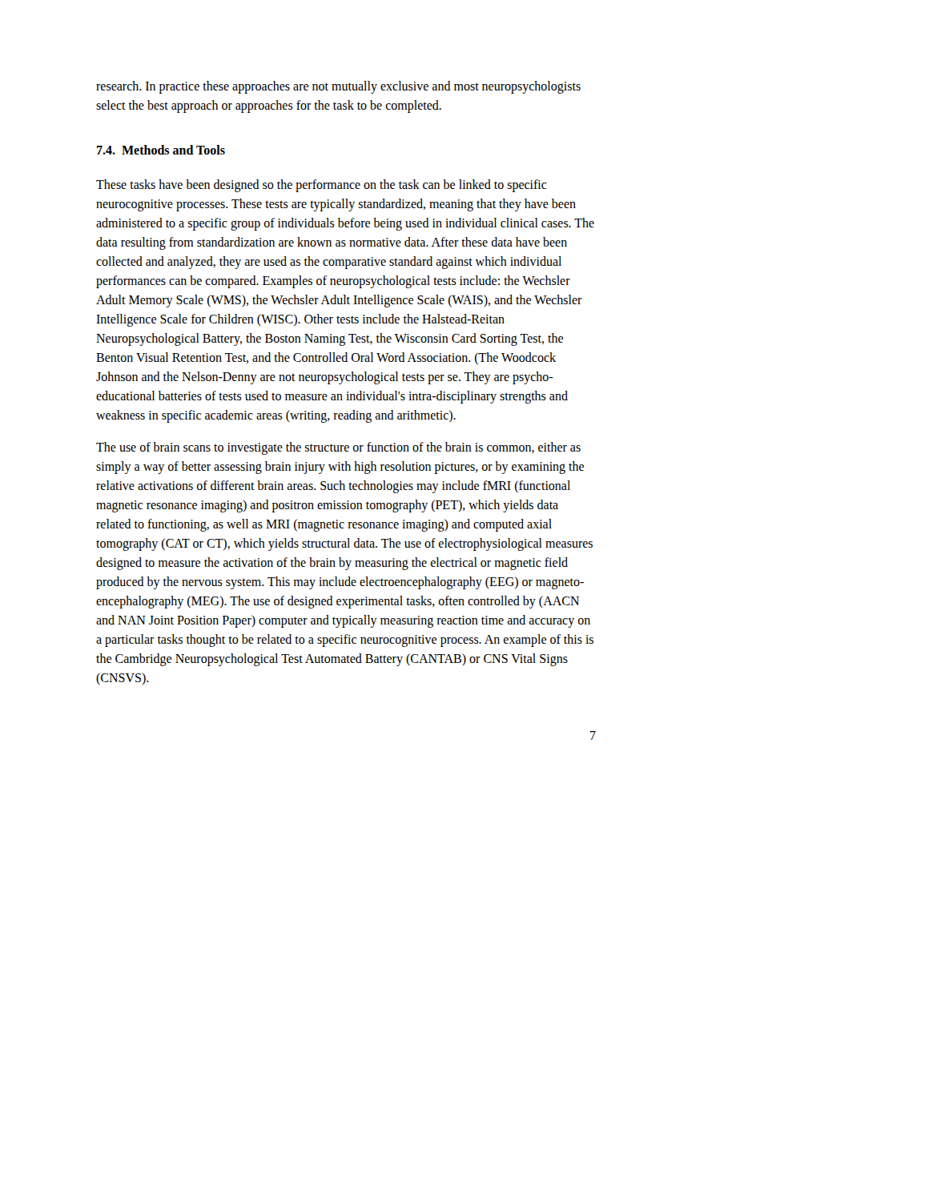research. In practice these approaches are not mutually exclusive and most neuropsychologists select the best approach or approaches for the task to be completed.
7.4. Methods and Tools
These tasks have been designed so the performance on the task can be linked to specific neurocognitive processes. These tests are typically standardized, meaning that they have been administered to a specific group of individuals before being used in individual clinical cases. The data resulting from standardization are known as normative data. After these data have been collected and analyzed, they are used as the comparative standard against which individual performances can be compared. Examples of neuropsychological tests include: the Wechsler Adult Memory Scale (WMS), the Wechsler Adult Intelligence Scale (WAIS), and the Wechsler Intelligence Scale for Children (WISC). Other tests include the Halstead-Reitan Neuropsychological Battery, the Boston Naming Test, the Wisconsin Card Sorting Test, the Benton Visual Retention Test, and the Controlled Oral Word Association. (The Woodcock Johnson and the Nelson-Denny are not neuropsychological tests per se. They are psycho-educational batteries of tests used to measure an individual's intra-disciplinary strengths and weakness in specific academic areas (writing, reading and arithmetic).
The use of brain scans to investigate the structure or function of the brain is common, either as simply a way of better assessing brain injury with high resolution pictures, or by examining the relative activations of different brain areas. Such technologies may include fMRI (functional magnetic resonance imaging) and positron emission tomography (PET), which yields data related to functioning, as well as MRI (magnetic resonance imaging) and computed axial tomography (CAT or CT), which yields structural data. The use of electrophysiological measures designed to measure the activation of the brain by measuring the electrical or magnetic field produced by the nervous system. This may include electroencephalography (EEG) or magneto-encephalography (MEG). The use of designed experimental tasks, often controlled by (AACN and NAN Joint Position Paper) computer and typically measuring reaction time and accuracy on a particular tasks thought to be related to a specific neurocognitive process. An example of this is the Cambridge Neuropsychological Test Automated Battery (CANTAB) or CNS Vital Signs (CNSVS).
7